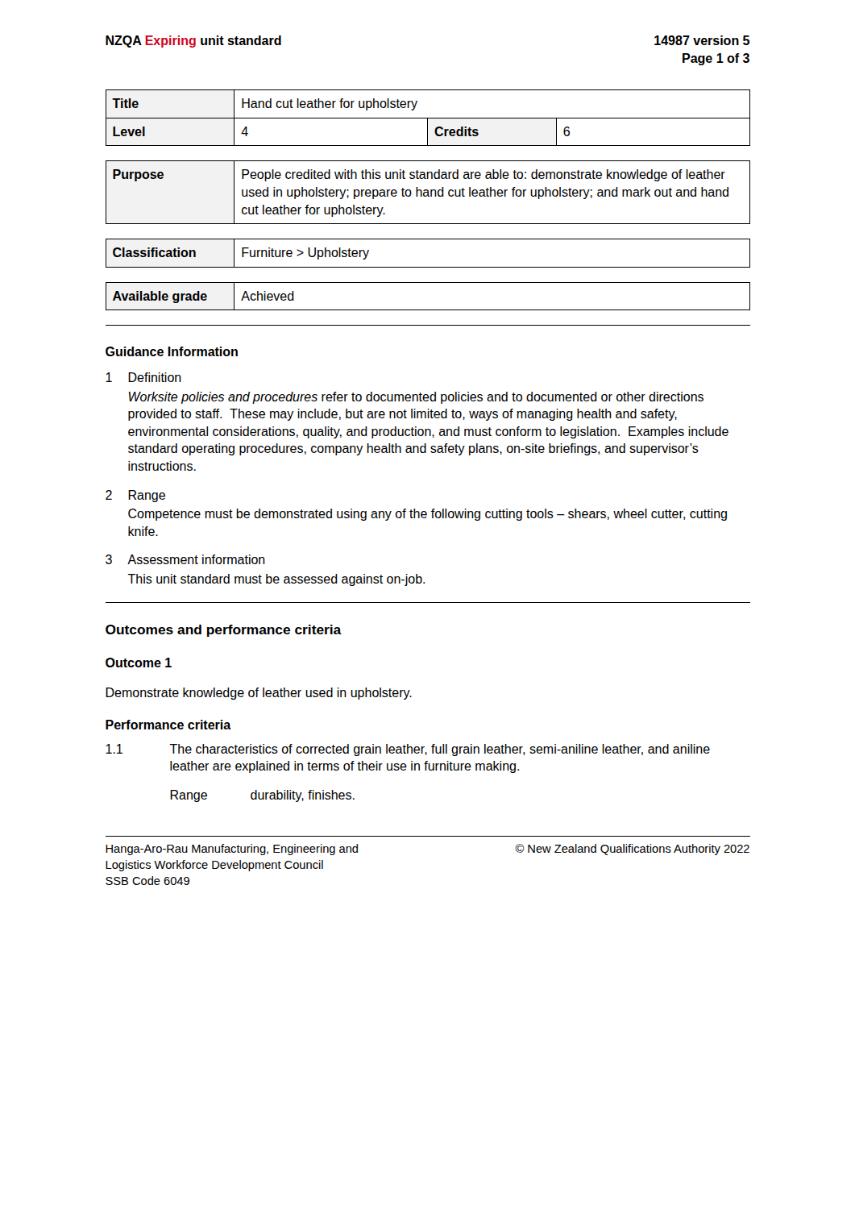NZQA Expiring unit standard
14987 version 5
Page 1 of 3
| Title | Hand cut leather for upholstery |
| Level | 4 | Credits | 6 |
| Purpose | People credited with this unit standard are able to: demonstrate knowledge of leather used in upholstery; prepare to hand cut leather for upholstery; and mark out and hand cut leather for upholstery. |
| Classification | Furniture > Upholstery |
| Available grade | Achieved |
Guidance Information
1
Definition
Worksite policies and procedures refer to documented policies and to documented or other directions provided to staff. These may include, but are not limited to, ways of managing health and safety, environmental considerations, quality, and production, and must conform to legislation. Examples include standard operating procedures, company health and safety plans, on-site briefings, and supervisor’s instructions.
2
Range
Competence must be demonstrated using any of the following cutting tools – shears, wheel cutter, cutting knife.
3
Assessment information
This unit standard must be assessed against on-job.
Outcomes and performance criteria
Outcome 1
Demonstrate knowledge of leather used in upholstery.
Performance criteria
1.1
The characteristics of corrected grain leather, full grain leather, semi-aniline leather, and aniline leather are explained in terms of their use in furniture making.
Range
durability, finishes.
Hanga-Aro-Rau Manufacturing, Engineering and
Logistics Workforce Development Council
SSB Code 6049
© New Zealand Qualifications Authority 2022